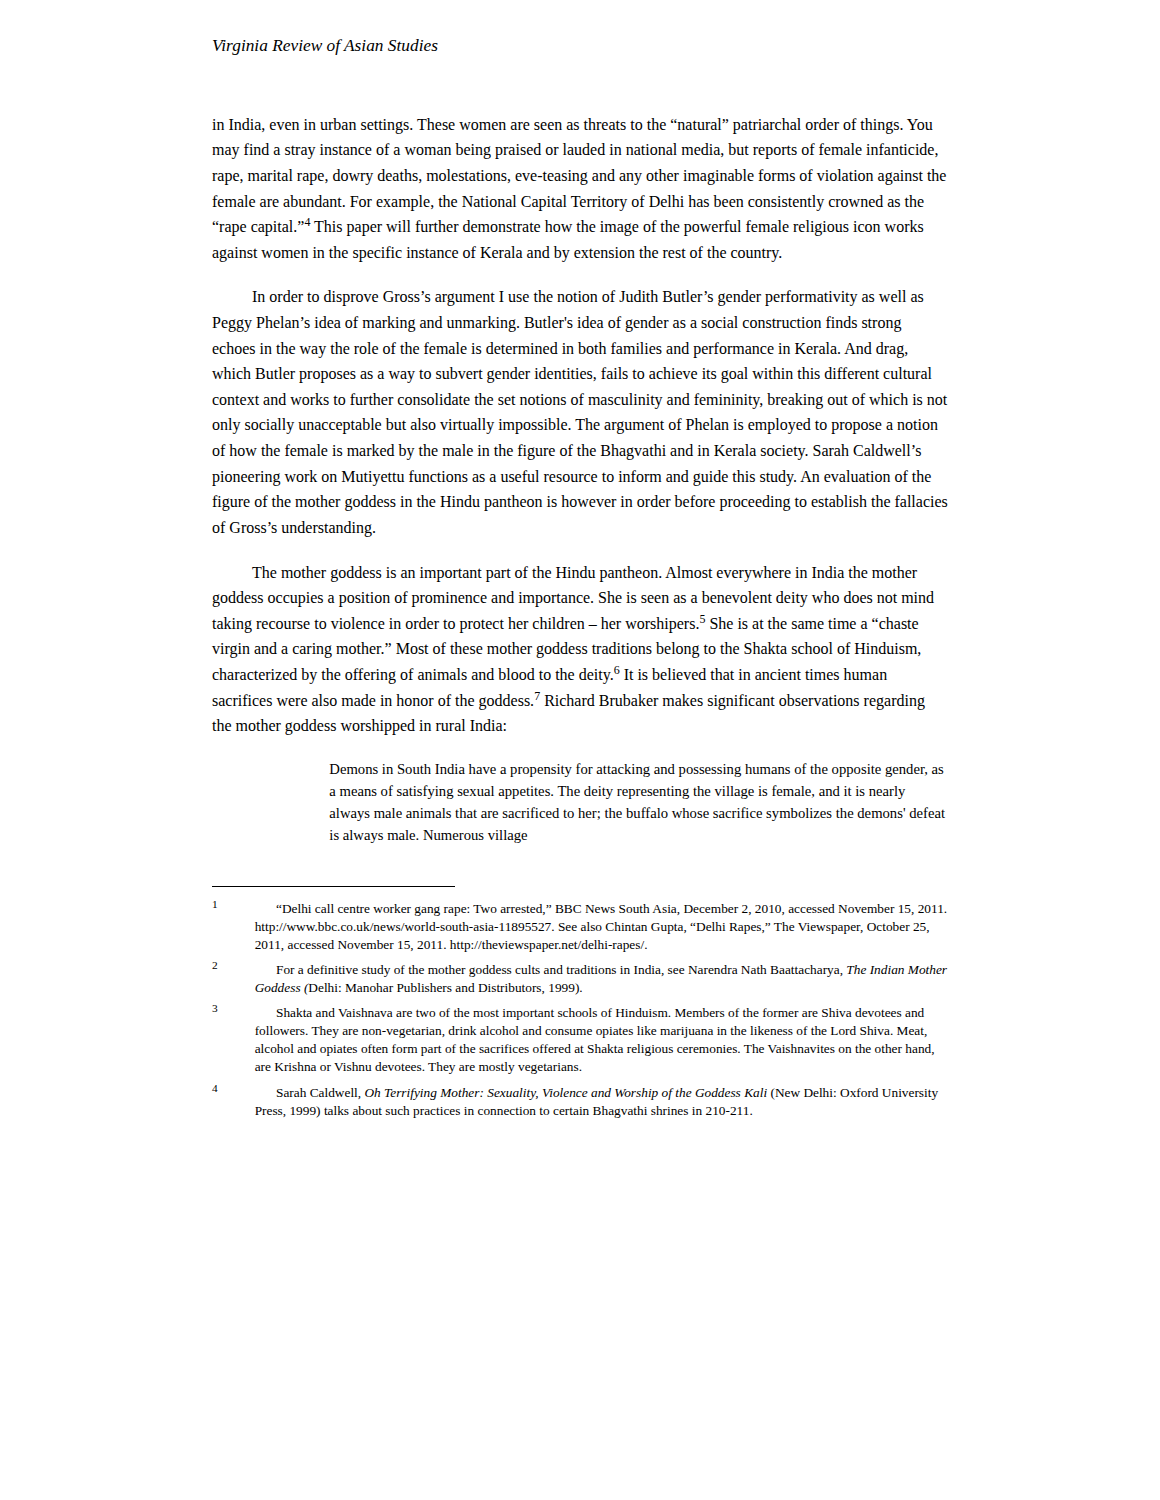Virginia Review of Asian Studies
in India, even in urban settings. These women are seen as threats to the “natural” patriarchal order of things. You may find a stray instance of a woman being praised or lauded in national media, but reports of female infanticide, rape, marital rape, dowry deaths, molestations, eve-teasing and any other imaginable forms of violation against the female are abundant. For example, the National Capital Territory of Delhi has been consistently crowned as the “rape capital.”4 This paper will further demonstrate how the image of the powerful female religious icon works against women in the specific instance of Kerala and by extension the rest of the country.
In order to disprove Gross’s argument I use the notion of Judith Butler’s gender performativity as well as Peggy Phelan’s idea of marking and unmarking. Butler's idea of gender as a social construction finds strong echoes in the way the role of the female is determined in both families and performance in Kerala. And drag, which Butler proposes as a way to subvert gender identities, fails to achieve its goal within this different cultural context and works to further consolidate the set notions of masculinity and femininity, breaking out of which is not only socially unacceptable but also virtually impossible. The argument of Phelan is employed to propose a notion of how the female is marked by the male in the figure of the Bhagvathi and in Kerala society. Sarah Caldwell’s pioneering work on Mutiyettu functions as a useful resource to inform and guide this study. An evaluation of the figure of the mother goddess in the Hindu pantheon is however in order before proceeding to establish the fallacies of Gross’s understanding.
The mother goddess is an important part of the Hindu pantheon. Almost everywhere in India the mother goddess occupies a position of prominence and importance. She is seen as a benevolent deity who does not mind taking recourse to violence in order to protect her children – her worshipers.5 She is at the same time a “chaste virgin and a caring mother.” Most of these mother goddess traditions belong to the Shakta school of Hinduism, characterized by the offering of animals and blood to the deity.6 It is believed that in ancient times human sacrifices were also made in honor of the goddess.7 Richard Brubaker makes significant observations regarding the mother goddess worshipped in rural India:
Demons in South India have a propensity for attacking and possessing humans of the opposite gender, as a means of satisfying sexual appetites. The deity representing the village is female, and it is nearly always male animals that are sacrificed to her; the buffalo whose sacrifice symbolizes the demons' defeat is always male. Numerous village
“Delhi call centre worker gang rape: Two arrested,” BBC News South Asia, December 2, 2010, accessed November 15, 2011. http://www.bbc.co.uk/news/world-south-asia-11895527. See also Chintan Gupta, “Delhi Rapes,” The Viewspaper, October 25, 2011, accessed November 15, 2011. http://theviewspaper.net/delhi-rapes/.
For a definitive study of the mother goddess cults and traditions in India, see Narendra Nath Baattacharya, The Indian Mother Goddess (Delhi: Manohar Publishers and Distributors, 1999).
Shakta and Vaishnava are two of the most important schools of Hinduism. Members of the former are Shiva devotees and followers. They are non-vegetarian, drink alcohol and consume opiates like marijuana in the likeness of the Lord Shiva. Meat, alcohol and opiates often form part of the sacrifices offered at Shakta religious ceremonies. The Vaishnavites on the other hand, are Krishna or Vishnu devotees. They are mostly vegetarians.
Sarah Caldwell, Oh Terrifying Mother: Sexuality, Violence and Worship of the Goddess Kali (New Delhi: Oxford University Press, 1999) talks about such practices in connection to certain Bhagvathi shrines in 210-211.